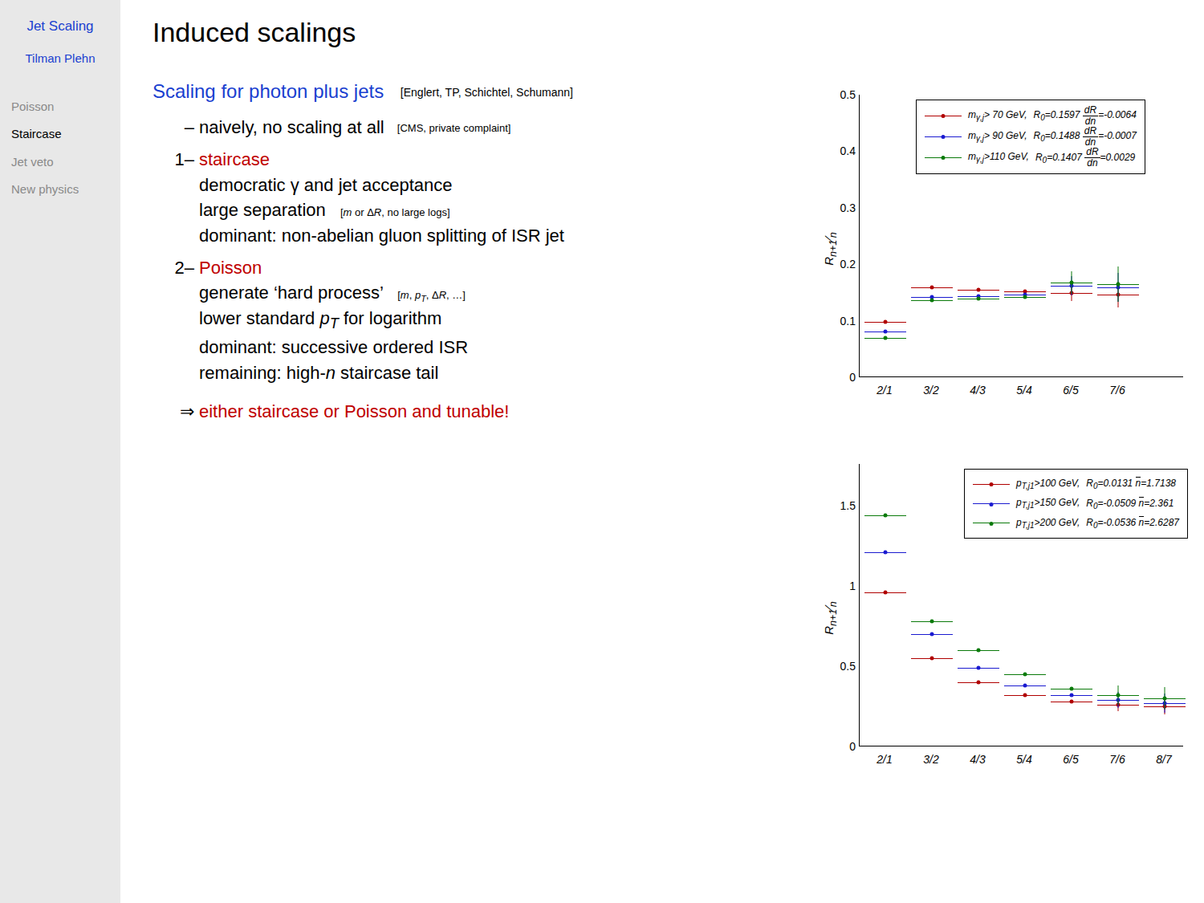Jet Scaling
Tilman Plehn
Poisson Staircase Jet veto New physics
Induced scalings
Scaling for photon plus jets [Englert, TP, Schichtel, Schumann]
–naively, no scaling at all [CMS, private complaint]
1– staircase democratic γ and jet acceptance large separation [m or ΔR, no large logs] dominant: non-abelian gluon splitting of ISR jet
2– Poisson generate ‘hard process’ [m, pT, ΔR, …] lower standard pT for logarithm dominant: successive ordered ISR remaining: high-n staircase tail
⇒ either staircase or Poisson and tunable!
Rn+1⁄n
0.5
0.4
0.3
0.2
0.1
0
mγ,j> 70 GeV, R0=0.1597 dR dn=-0.0064
mγ,j> 90 GeV, R0=0.1488 dR dn=-0.0007
mγ,j>110 GeV, R0=0.1407 dR dn=0.0029
2/1
3/2
4/3
5/4
6/5
7/6
Rn+1⁄n
1.5
1
0.5
0
pT,j1>100 GeV, R0=0.0131 n=1.7138
pT,j1>150 GeV, R0=-0.0509 n=2.361
pT,j1>200 GeV, R0=-0.0536 n=2.6287
2/1
3/2
4/3
5/4
6/5
7/6
8/7